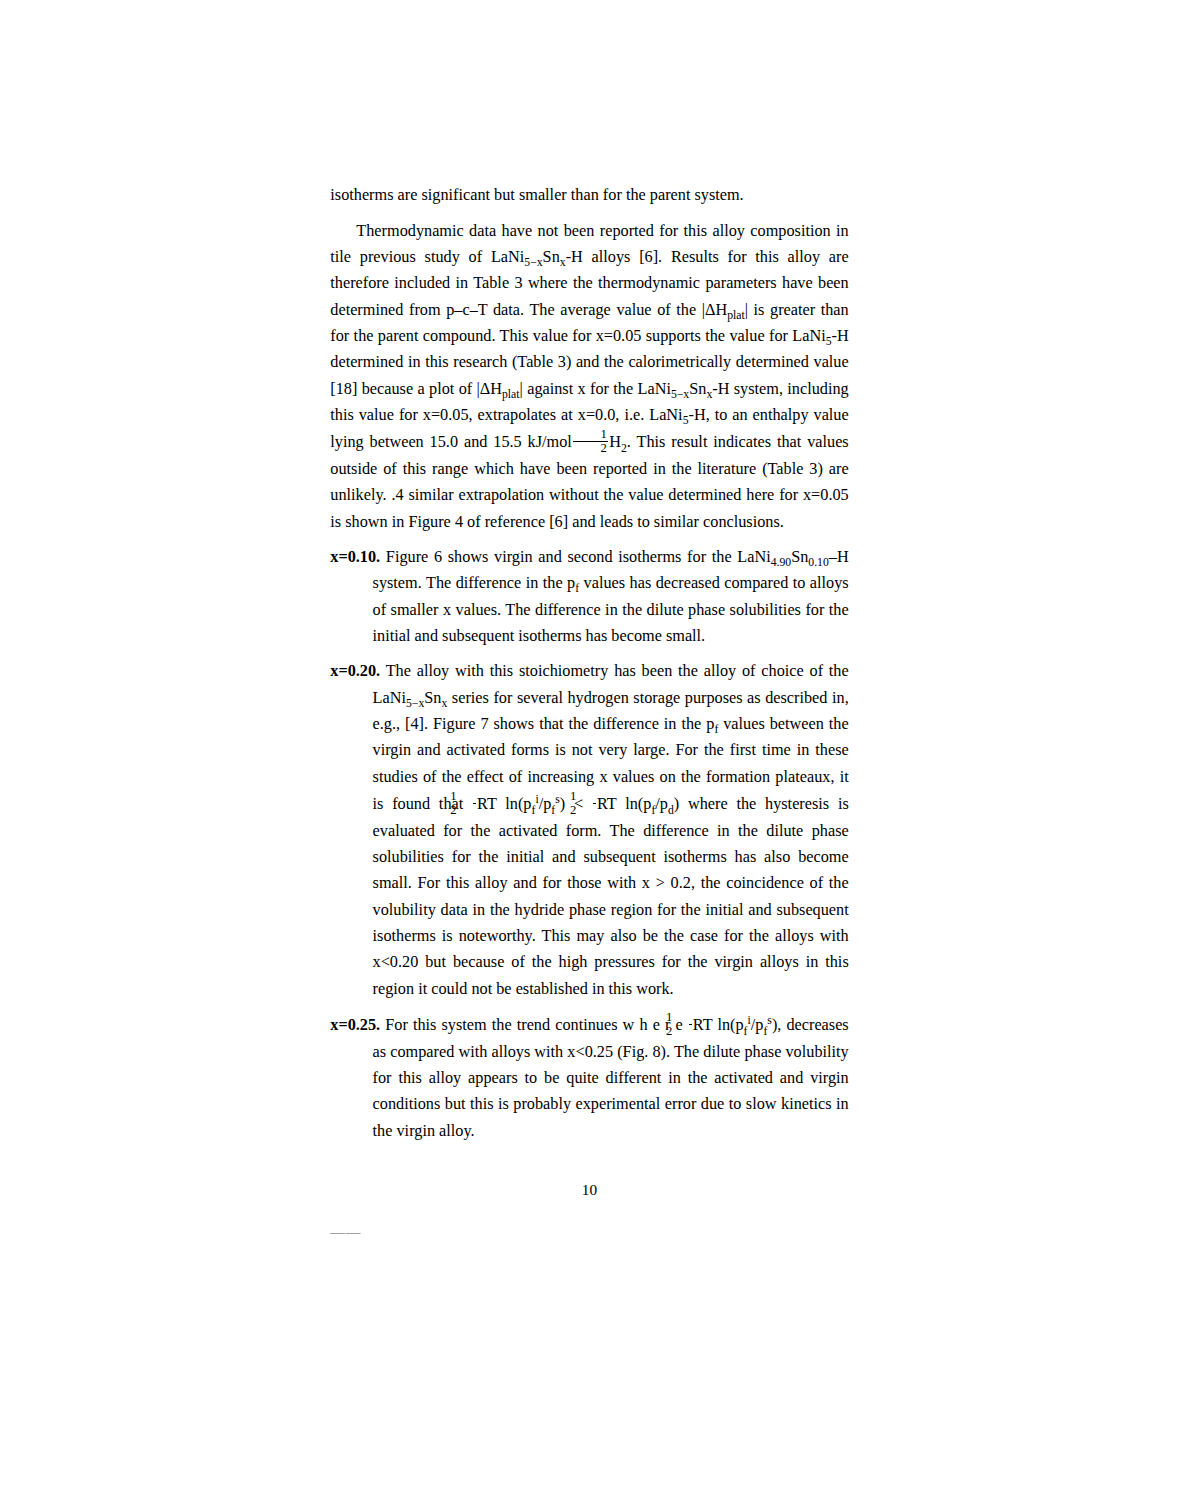isotherms are significant but smaller than for the parent system.
Thermodynamic data have not been reported for this alloy composition in tile previous study of LaNi5−xSnx-H alloys [6]. Results for this alloy are therefore included in Table 3 where the thermodynamic parameters have been determined from p–c–T data. The average value of the |ΔHplat| is greater than for the parent compound. This value for x=0.05 supports the value for LaNi5-H determined in this research (Table 3) and the calorimetrically determined value [18] because a plot of |ΔHplat| against x for the LaNi5−xSnx-H system, including this value for x=0.05, extrapolates at x=0.0, i.e. LaNi5-H, to an enthalpy value lying between 15.0 and 15.5 kJ/mol12 H2. This result indicates that values outside of this range which have been reported in the literature (Table 3) are unlikely. .4 similar extrapolation without the value determined here for x=0.05 is shown in Figure 4 of reference [6] and leads to similar conclusions.
x=0.10. Figure 6 shows virgin and second isotherms for the LaNi4.90Sn0.10–H system. The difference in the pf values has decreased compared to alloys of smaller x values. The difference in the dilute phase solubilities for the initial and subsequent isotherms has become small.
x=0.20. The alloy with this stoichiometry has been the alloy of choice of the LaNi5−xSnx series for several hydrogen storage purposes as described in, e.g., [4]. Figure 7 shows that the difference in the pf values between the virgin and activated forms is not very large. For the first time in these studies of the effect of increasing x values on the formation plateaux, it is found that 12 RT ln(pfi/pfs) < 12 RT ln(pf/pd) where the hysteresis is evaluated for the activated form. The difference in the dilute phase solubilities for the initial and subsequent isotherms has also become small. For this alloy and for those with x > 0.2, the coincidence of the volubility data in the hydride phase region for the initial and subsequent isotherms is noteworthy. This may also be the case for the alloys with x<0.20 but because of the high pressures for the virgin alloys in this region it could not be established in this work.
x=0.25. For this system the trend continues w h e r e 12 RT ln(pfi/pfs), decreases as compared with alloys with x<0.25 (Fig. 8). The dilute phase volubility for this alloy appears to be quite different in the activated and virgin conditions but this is probably experimental error due to slow kinetics in the virgin alloy.
10
——